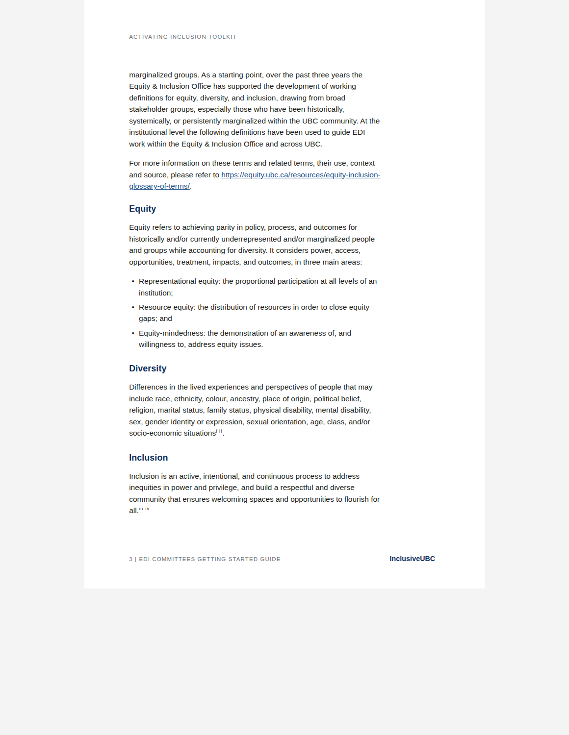Activating Inclusion Toolkit
marginalized groups. As a starting point, over the past three years the Equity & Inclusion Office has supported the development of working definitions for equity, diversity, and inclusion, drawing from broad stakeholder groups, especially those who have been historically, systemically, or persistently marginalized within the UBC community. At the institutional level the following definitions have been used to guide EDI work within the Equity & Inclusion Office and across UBC.
For more information on these terms and related terms, their use, context and source, please refer to https://equity.ubc.ca/resources/equity-inclusion-glossary-of-terms/.
Equity
Equity refers to achieving parity in policy, process, and outcomes for historically and/or currently underrepresented and/or marginalized people and groups while accounting for diversity. It considers power, access, opportunities, treatment, impacts, and outcomes, in three main areas:
Representational equity: the proportional participation at all levels of an institution;
Resource equity: the distribution of resources in order to close equity gaps; and
Equity-mindedness: the demonstration of an awareness of, and willingness to, address equity issues.
Diversity
Differences in the lived experiences and perspectives of people that may include race, ethnicity, colour, ancestry, place of origin, political belief, religion, marital status, family status, physical disability, mental disability, sex, gender identity or expression, sexual orientation, age, class, and/or socio-economic situationsi ii.
Inclusion
Inclusion is an active, intentional, and continuous process to address inequities in power and privilege, and build a respectful and diverse community that ensures welcoming spaces and opportunities to flourish for all.iii iv
3 | EDI Committees Getting Started Guide InclusiveUBC